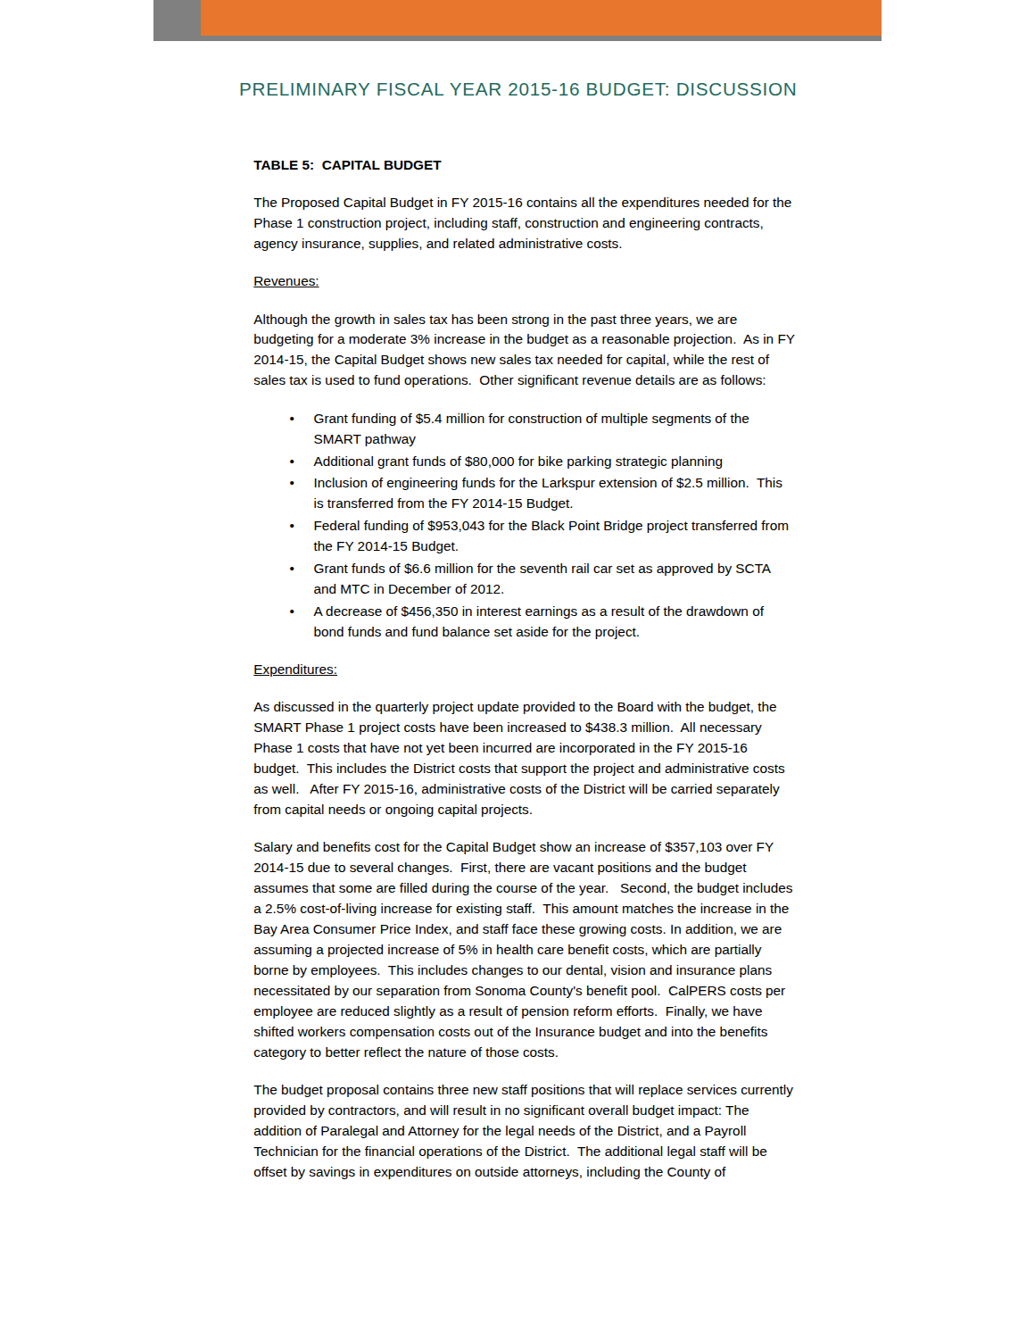PRELIMINARY FISCAL YEAR 2015-16 BUDGET: DISCUSSION
TABLE 5: CAPITAL BUDGET
The Proposed Capital Budget in FY 2015-16 contains all the expenditures needed for the Phase 1 construction project, including staff, construction and engineering contracts, agency insurance, supplies, and related administrative costs.
Revenues:
Although the growth in sales tax has been strong in the past three years, we are budgeting for a moderate 3% increase in the budget as a reasonable projection. As in FY 2014-15, the Capital Budget shows new sales tax needed for capital, while the rest of sales tax is used to fund operations. Other significant revenue details are as follows:
Grant funding of $5.4 million for construction of multiple segments of the SMART pathway
Additional grant funds of $80,000 for bike parking strategic planning
Inclusion of engineering funds for the Larkspur extension of $2.5 million. This is transferred from the FY 2014-15 Budget.
Federal funding of $953,043 for the Black Point Bridge project transferred from the FY 2014-15 Budget.
Grant funds of $6.6 million for the seventh rail car set as approved by SCTA and MTC in December of 2012.
A decrease of $456,350 in interest earnings as a result of the drawdown of bond funds and fund balance set aside for the project.
Expenditures:
As discussed in the quarterly project update provided to the Board with the budget, the SMART Phase 1 project costs have been increased to $438.3 million. All necessary Phase 1 costs that have not yet been incurred are incorporated in the FY 2015-16 budget. This includes the District costs that support the project and administrative costs as well. After FY 2015-16, administrative costs of the District will be carried separately from capital needs or ongoing capital projects.
Salary and benefits cost for the Capital Budget show an increase of $357,103 over FY 2014-15 due to several changes. First, there are vacant positions and the budget assumes that some are filled during the course of the year. Second, the budget includes a 2.5% cost-of-living increase for existing staff. This amount matches the increase in the Bay Area Consumer Price Index, and staff face these growing costs. In addition, we are assuming a projected increase of 5% in health care benefit costs, which are partially borne by employees. This includes changes to our dental, vision and insurance plans necessitated by our separation from Sonoma County's benefit pool. CalPERS costs per employee are reduced slightly as a result of pension reform efforts. Finally, we have shifted workers compensation costs out of the Insurance budget and into the benefits category to better reflect the nature of those costs.
The budget proposal contains three new staff positions that will replace services currently provided by contractors, and will result in no significant overall budget impact: The addition of Paralegal and Attorney for the legal needs of the District, and a Payroll Technician for the financial operations of the District. The additional legal staff will be offset by savings in expenditures on outside attorneys, including the County of